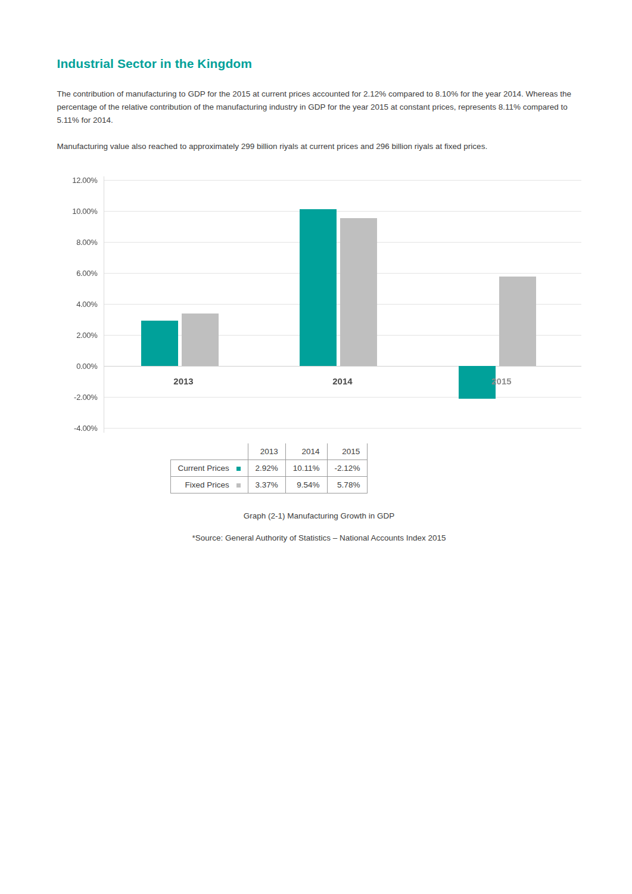Industrial Sector in the Kingdom
The contribution of manufacturing to GDP for the 2015 at current prices accounted for 2.12% compared to 8.10% for the year 2014. Whereas the percentage of the relative contribution of the manufacturing industry in GDP for the year 2015 at constant prices, represents 8.11% compared to 5.11% for 2014.
Manufacturing value also reached to approximately 299 billion riyals at current prices and 296 billion riyals at fixed prices.
12.00%
10.00%
8.00%
6.00%
4.00%
2.00%
0.00%
-2.00%
-4.00%
2013
2014
2015
| | 2013 | 2014 | 2015 |
| --- | --- | --- | --- |
| Current Prices | 2.92% | 10.11% | -2.12% |
| Fixed Prices | 3.37% | 9.54% | 5.78% |
Graph (2-1) Manufacturing Growth in GDP
*Source: General Authority of Statistics – National Accounts Index 2015